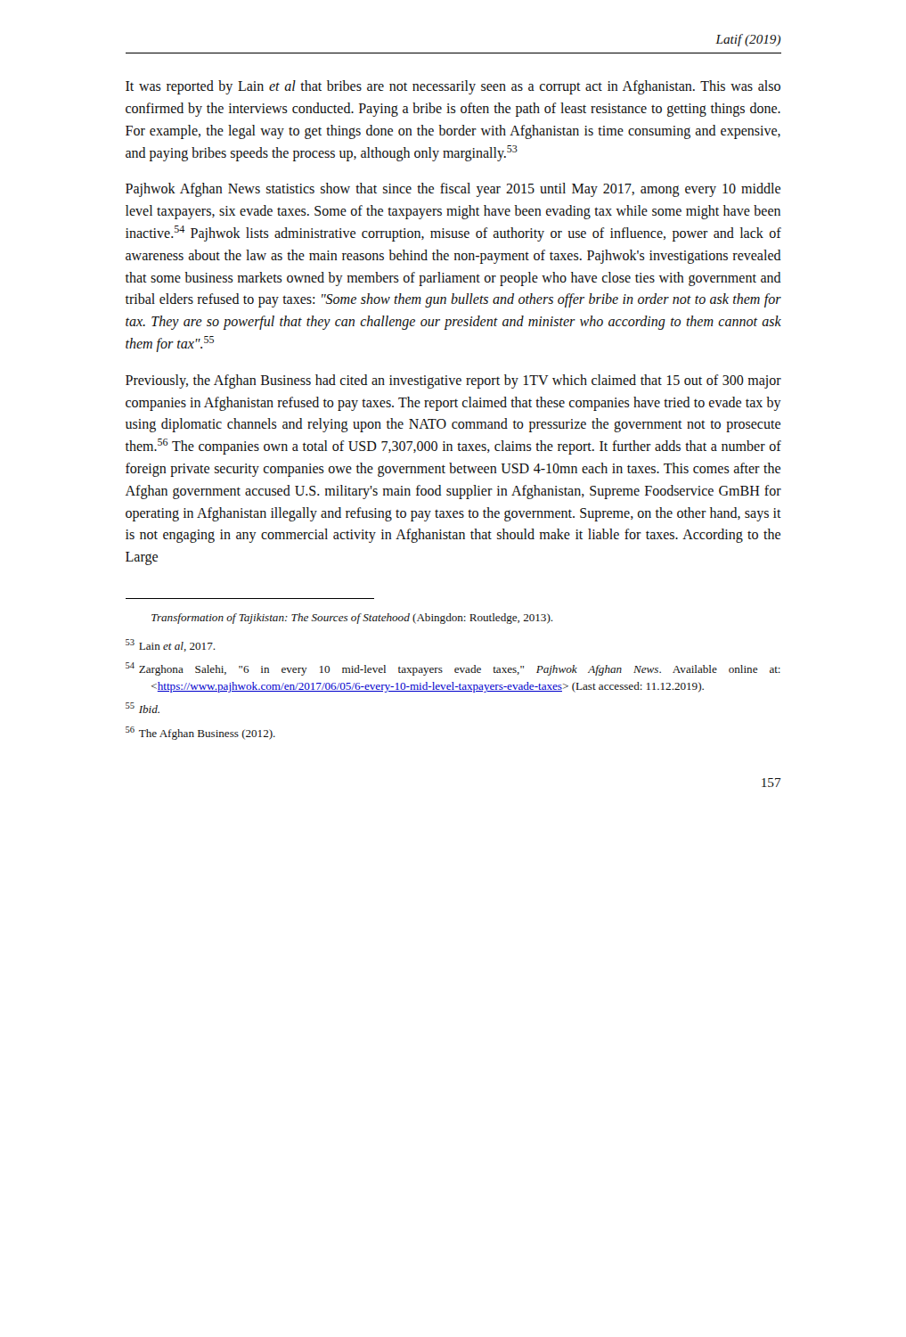Latif (2019)
It was reported by Lain et al that bribes are not necessarily seen as a corrupt act in Afghanistan. This was also confirmed by the interviews conducted. Paying a bribe is often the path of least resistance to getting things done. For example, the legal way to get things done on the border with Afghanistan is time consuming and expensive, and paying bribes speeds the process up, although only marginally.53
Pajhwok Afghan News statistics show that since the fiscal year 2015 until May 2017, among every 10 middle level taxpayers, six evade taxes. Some of the taxpayers might have been evading tax while some might have been inactive.54 Pajhwok lists administrative corruption, misuse of authority or use of influence, power and lack of awareness about the law as the main reasons behind the non-payment of taxes. Pajhwok's investigations revealed that some business markets owned by members of parliament or people who have close ties with government and tribal elders refused to pay taxes: "Some show them gun bullets and others offer bribe in order not to ask them for tax. They are so powerful that they can challenge our president and minister who according to them cannot ask them for tax".55
Previously, the Afghan Business had cited an investigative report by 1TV which claimed that 15 out of 300 major companies in Afghanistan refused to pay taxes. The report claimed that these companies have tried to evade tax by using diplomatic channels and relying upon the NATO command to pressurize the government not to prosecute them.56 The companies own a total of USD 7,307,000 in taxes, claims the report. It further adds that a number of foreign private security companies owe the government between USD 4-10mn each in taxes. This comes after the Afghan government accused U.S. military's main food supplier in Afghanistan, Supreme Foodservice GmBH for operating in Afghanistan illegally and refusing to pay taxes to the government. Supreme, on the other hand, says it is not engaging in any commercial activity in Afghanistan that should make it liable for taxes. According to the Large
Transformation of Tajikistan: The Sources of Statehood (Abingdon: Routledge, 2013).
53 Lain et al, 2017.
54 Zarghona Salehi, "6 in every 10 mid-level taxpayers evade taxes," Pajhwok Afghan News. Available online at: <https://www.pajhwok.com/en/2017/06/05/6-every-10-mid-level-taxpayers-evade-taxes> (Last accessed: 11.12.2019).
55 Ibid.
56 The Afghan Business (2012).
157